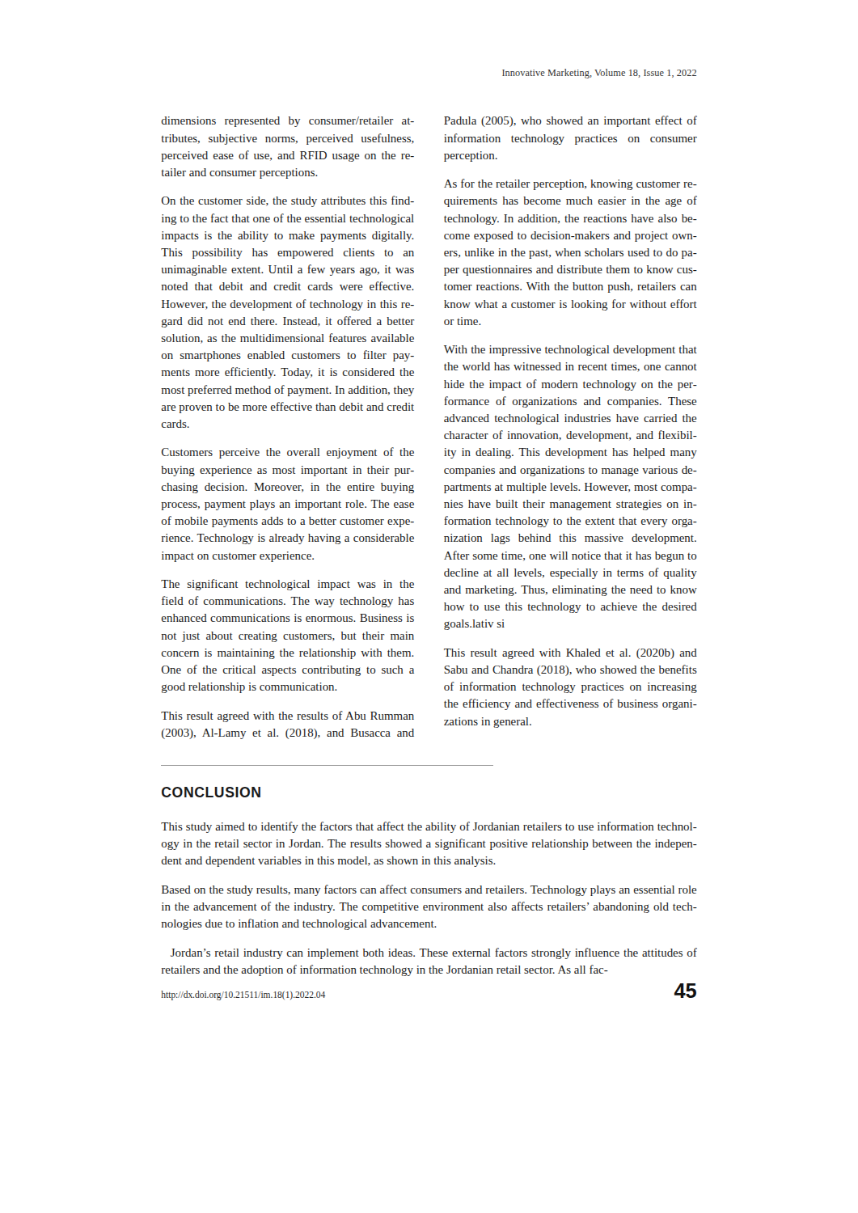Innovative Marketing, Volume 18, Issue 1, 2022
dimensions represented by consumer/retailer attributes, subjective norms, perceived usefulness, perceived ease of use, and RFID usage on the retailer and consumer perceptions.
On the customer side, the study attributes this finding to the fact that one of the essential technological impacts is the ability to make payments digitally. This possibility has empowered clients to an unimaginable extent. Until a few years ago, it was noted that debit and credit cards were effective. However, the development of technology in this regard did not end there. Instead, it offered a better solution, as the multidimensional features available on smartphones enabled customers to filter payments more efficiently. Today, it is considered the most preferred method of payment. In addition, they are proven to be more effective than debit and credit cards.
Customers perceive the overall enjoyment of the buying experience as most important in their purchasing decision. Moreover, in the entire buying process, payment plays an important role. The ease of mobile payments adds to a better customer experience. Technology is already having a considerable impact on customer experience.
The significant technological impact was in the field of communications. The way technology has enhanced communications is enormous. Business is not just about creating customers, but their main concern is maintaining the relationship with them. One of the critical aspects contributing to such a good relationship is communication.
This result agreed with the results of Abu Rumman (2003), Al-Lamy et al. (2018), and Busacca and Padula (2005), who showed an important effect of information technology practices on consumer perception.
As for the retailer perception, knowing customer requirements has become much easier in the age of technology. In addition, the reactions have also become exposed to decision-makers and project owners, unlike in the past, when scholars used to do paper questionnaires and distribute them to know customer reactions. With the button push, retailers can know what a customer is looking for without effort or time.
With the impressive technological development that the world has witnessed in recent times, one cannot hide the impact of modern technology on the performance of organizations and companies. These advanced technological industries have carried the character of innovation, development, and flexibility in dealing. This development has helped many companies and organizations to manage various departments at multiple levels. However, most companies have built their management strategies on information technology to the extent that every organization lags behind this massive development. After some time, one will notice that it has begun to decline at all levels, especially in terms of quality and marketing. Thus, eliminating the need to know how to use this technology to achieve the desired goals.lativ si
This result agreed with Khaled et al. (2020b) and Sabu and Chandra (2018), who showed the benefits of information technology practices on increasing the efficiency and effectiveness of business organizations in general.
Conclusion
This study aimed to identify the factors that affect the ability of Jordanian retailers to use information technology in the retail sector in Jordan. The results showed a significant positive relationship between the independent and dependent variables in this model, as shown in this analysis.
Based on the study results, many factors can affect consumers and retailers. Technology plays an essential role in the advancement of the industry. The competitive environment also affects retailers’ abandoning old technologies due to inflation and technological advancement.
Jordan’s retail industry can implement both ideas. These external factors strongly influence the attitudes of retailers and the adoption of information technology in the Jordanian retail sector. As all fac-
http://dx.doi.org/10.21511/im.18(1).2022.04
45